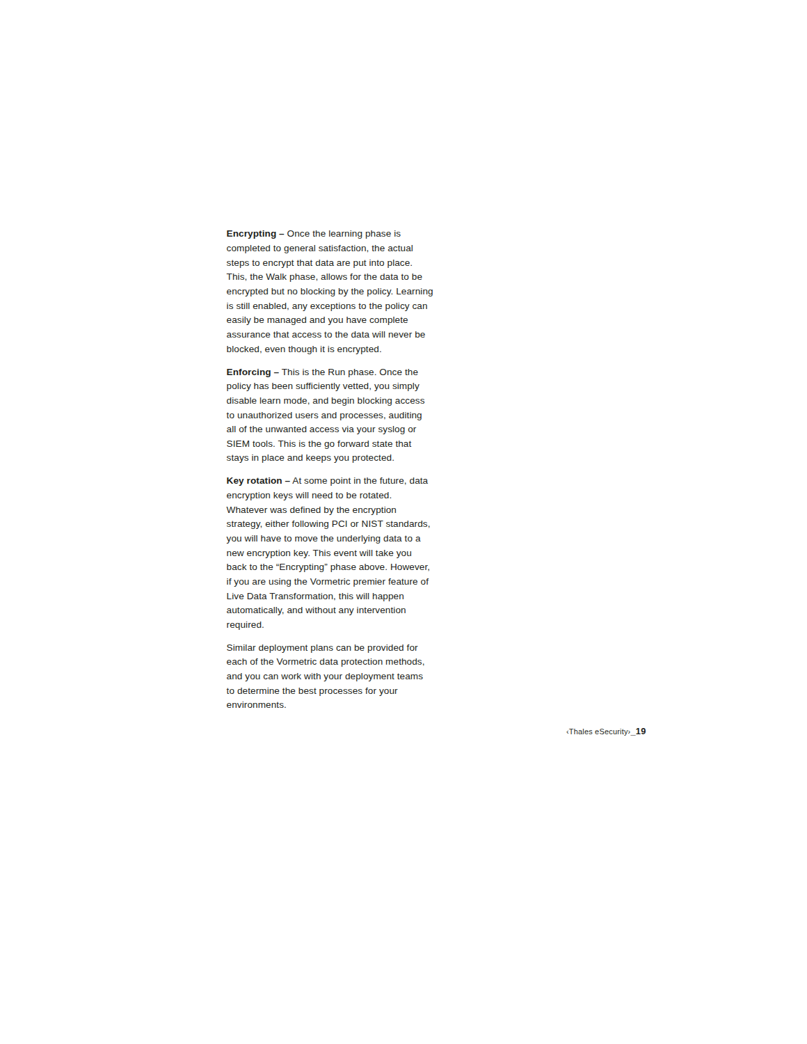Encrypting – Once the learning phase is completed to general satisfaction, the actual steps to encrypt that data are put into place. This, the Walk phase, allows for the data to be encrypted but no blocking by the policy. Learning is still enabled, any exceptions to the policy can easily be managed and you have complete assurance that access to the data will never be blocked, even though it is encrypted.
Enforcing – This is the Run phase. Once the policy has been sufficiently vetted, you simply disable learn mode, and begin blocking access to unauthorized users and processes, auditing all of the unwanted access via your syslog or SIEM tools. This is the go forward state that stays in place and keeps you protected.
Key rotation – At some point in the future, data encryption keys will need to be rotated. Whatever was defined by the encryption strategy, either following PCI or NIST standards, you will have to move the underlying data to a new encryption key. This event will take you back to the “Encrypting” phase above. However, if you are using the Vormetric premier feature of Live Data Transformation, this will happen automatically, and without any intervention required.
Similar deployment plans can be provided for each of the Vormetric data protection methods, and you can work with your deployment teams to determine the best processes for your environments.
‹Thales eSecurity›_19